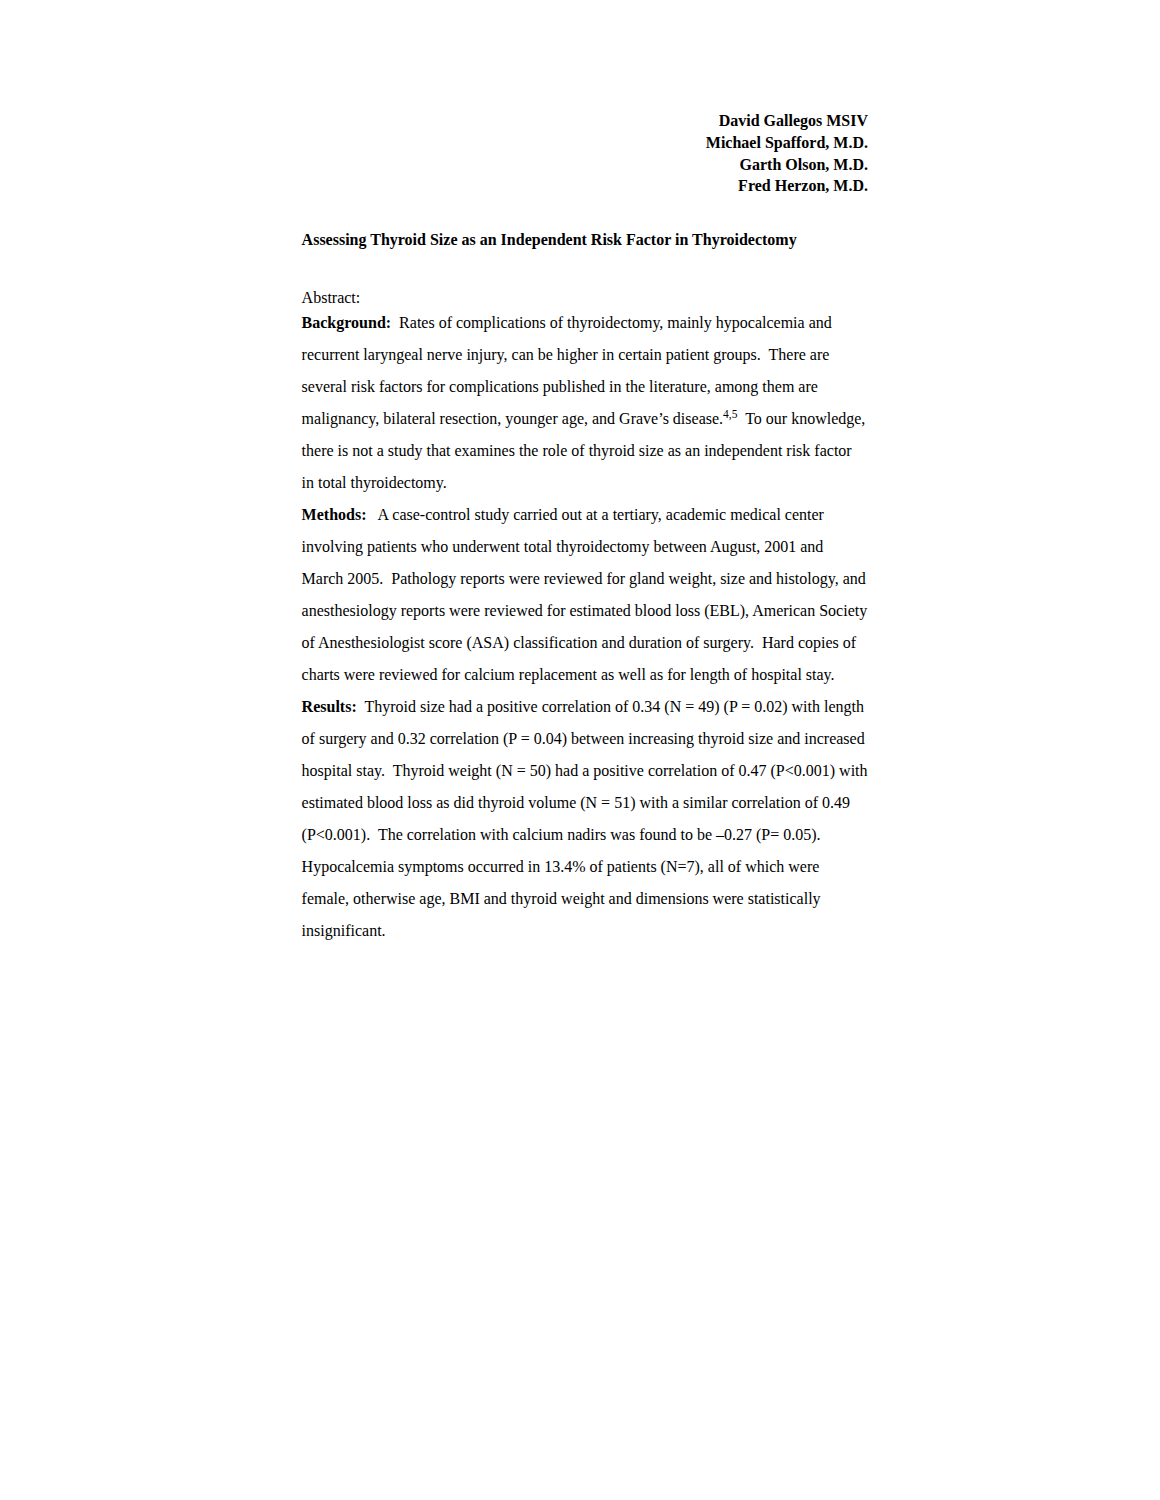David Gallegos MSIV
Michael Spafford, M.D.
Garth Olson, M.D.
Fred Herzon, M.D.
Assessing Thyroid Size as an Independent Risk Factor in Thyroidectomy
Abstract:
Background: Rates of complications of thyroidectomy, mainly hypocalcemia and recurrent laryngeal nerve injury, can be higher in certain patient groups. There are several risk factors for complications published in the literature, among them are malignancy, bilateral resection, younger age, and Grave’s disease.4,5 To our knowledge, there is not a study that examines the role of thyroid size as an independent risk factor in total thyroidectomy.
Methods: A case-control study carried out at a tertiary, academic medical center involving patients who underwent total thyroidectomy between August, 2001 and March 2005. Pathology reports were reviewed for gland weight, size and histology, and anesthesiology reports were reviewed for estimated blood loss (EBL), American Society of Anesthesiologist score (ASA) classification and duration of surgery. Hard copies of charts were reviewed for calcium replacement as well as for length of hospital stay.
Results: Thyroid size had a positive correlation of 0.34 (N = 49) (P = 0.02) with length of surgery and 0.32 correlation (P = 0.04) between increasing thyroid size and increased hospital stay. Thyroid weight (N = 50) had a positive correlation of 0.47 (P<0.001) with estimated blood loss as did thyroid volume (N = 51) with a similar correlation of 0.49 (P<0.001). The correlation with calcium nadirs was found to be –0.27 (P= 0.05). Hypocalcemia symptoms occurred in 13.4% of patients (N=7), all of which were female, otherwise age, BMI and thyroid weight and dimensions were statistically insignificant.